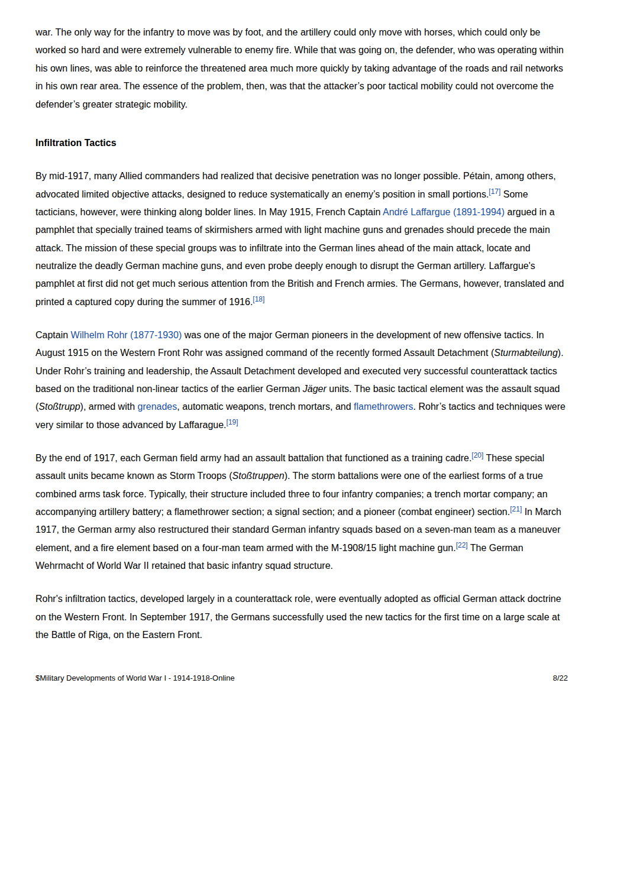war. The only way for the infantry to move was by foot, and the artillery could only move with horses, which could only be worked so hard and were extremely vulnerable to enemy fire. While that was going on, the defender, who was operating within his own lines, was able to reinforce the threatened area much more quickly by taking advantage of the roads and rail networks in his own rear area. The essence of the problem, then, was that the attacker’s poor tactical mobility could not overcome the defender’s greater strategic mobility.
Infiltration Tactics
By mid-1917, many Allied commanders had realized that decisive penetration was no longer possible. Pétain, among others, advocated limited objective attacks, designed to reduce systematically an enemy’s position in small portions.[17] Some tacticians, however, were thinking along bolder lines. In May 1915, French Captain André Laffargue (1891-1994) argued in a pamphlet that specially trained teams of skirmishers armed with light machine guns and grenades should precede the main attack. The mission of these special groups was to infiltrate into the German lines ahead of the main attack, locate and neutralize the deadly German machine guns, and even probe deeply enough to disrupt the German artillery. Laffargue's pamphlet at first did not get much serious attention from the British and French armies. The Germans, however, translated and printed a captured copy during the summer of 1916.[18]
Captain Wilhelm Rohr (1877-1930) was one of the major German pioneers in the development of new offensive tactics. In August 1915 on the Western Front Rohr was assigned command of the recently formed Assault Detachment (Sturmabteilung). Under Rohr’s training and leadership, the Assault Detachment developed and executed very successful counterattack tactics based on the traditional non-linear tactics of the earlier German Jäger units. The basic tactical element was the assault squad (Stoßtrupp), armed with grenades, automatic weapons, trench mortars, and flamethrowers. Rohr’s tactics and techniques were very similar to those advanced by Laffarague.[19]
By the end of 1917, each German field army had an assault battalion that functioned as a training cadre.[20] These special assault units became known as Storm Troops (Stoßtruppen). The storm battalions were one of the earliest forms of a true combined arms task force. Typically, their structure included three to four infantry companies; a trench mortar company; an accompanying artillery battery; a flamethrower section; a signal section; and a pioneer (combat engineer) section.[21] In March 1917, the German army also restructured their standard German infantry squads based on a seven-man team as a maneuver element, and a fire element based on a four-man team armed with the M-1908/15 light machine gun.[22] The German Wehrmacht of World War II retained that basic infantry squad structure.
Rohr's infiltration tactics, developed largely in a counterattack role, were eventually adopted as official German attack doctrine on the Western Front. In September 1917, the Germans successfully used the new tactics for the first time on a large scale at the Battle of Riga, on the Eastern Front.
$Military Developments of World War I - 1914-1918-Online 8/22